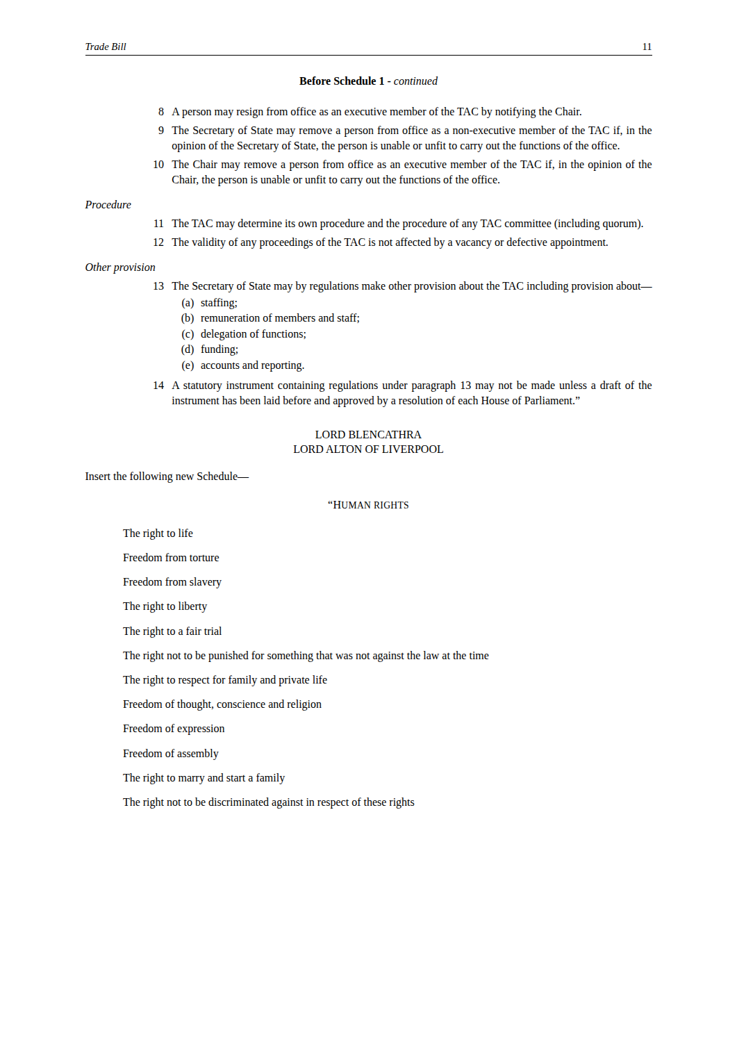Trade Bill 11
Before Schedule 1 - continued
8 A person may resign from office as an executive member of the TAC by notifying the Chair.
9 The Secretary of State may remove a person from office as a non-executive member of the TAC if, in the opinion of the Secretary of State, the person is unable or unfit to carry out the functions of the office.
10 The Chair may remove a person from office as an executive member of the TAC if, in the opinion of the Chair, the person is unable or unfit to carry out the functions of the office.
Procedure
11 The TAC may determine its own procedure and the procedure of any TAC committee (including quorum).
12 The validity of any proceedings of the TAC is not affected by a vacancy or defective appointment.
Other provision
13 The Secretary of State may by regulations make other provision about the TAC including provision about—
(a) staffing;
(b) remuneration of members and staff;
(c) delegation of functions;
(d) funding;
(e) accounts and reporting.
14 A statutory instrument containing regulations under paragraph 13 may not be made unless a draft of the instrument has been laid before and approved by a resolution of each House of Parliament.”
LORD BLENCATHRA
LORD ALTON OF LIVERPOOL
Insert the following new Schedule—
“HUMAN RIGHTS
The right to life
Freedom from torture
Freedom from slavery
The right to liberty
The right to a fair trial
The right not to be punished for something that was not against the law at the time
The right to respect for family and private life
Freedom of thought, conscience and religion
Freedom of expression
Freedom of assembly
The right to marry and start a family
The right not to be discriminated against in respect of these rights